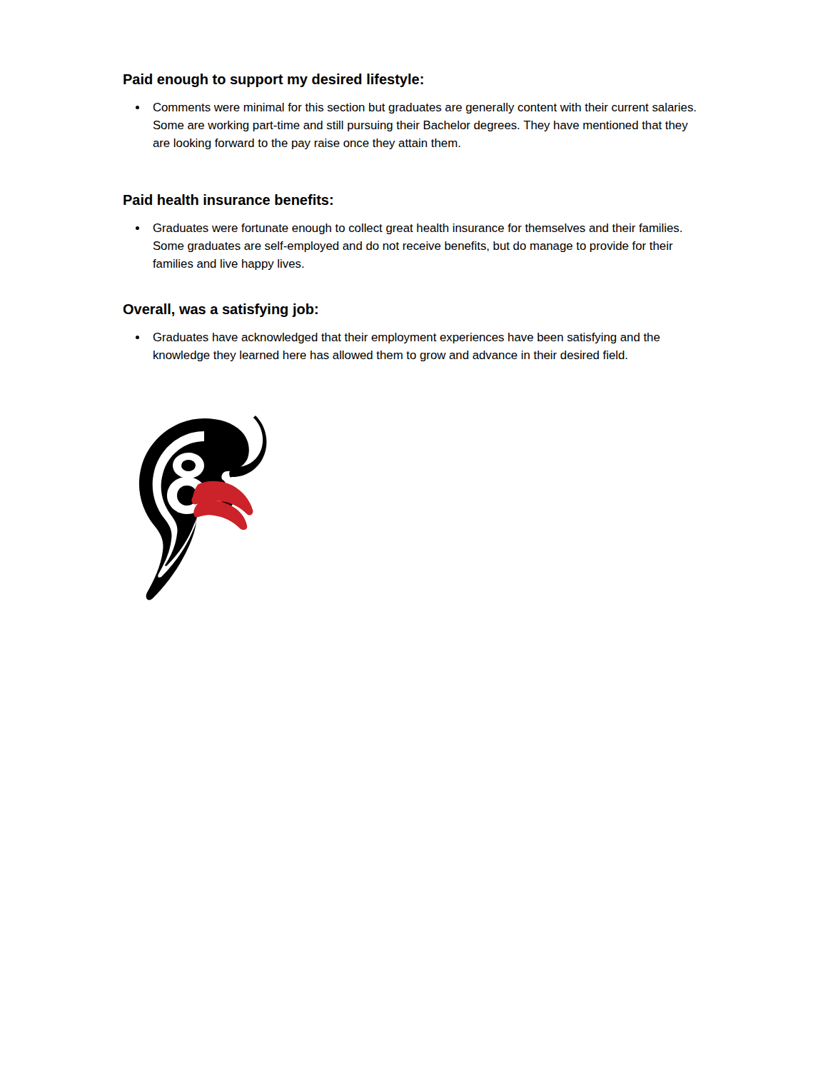Paid enough to support my desired lifestyle:
Comments were minimal for this section but graduates are generally content with their current salaries. Some are working part-time and still pursuing their Bachelor degrees. They have mentioned that they are looking forward to the pay raise once they attain them.
Paid health insurance benefits:
Graduates were fortunate enough to collect great health insurance for themselves and their families. Some graduates are self-employed and do not receive benefits, but do manage to provide for their families and live happy lives.
Overall, was a satisfying job:
Graduates have acknowledged that their employment experiences have been satisfying and the knowledge they learned here has allowed them to grow and advance in their desired field.
Thunderbird head logo